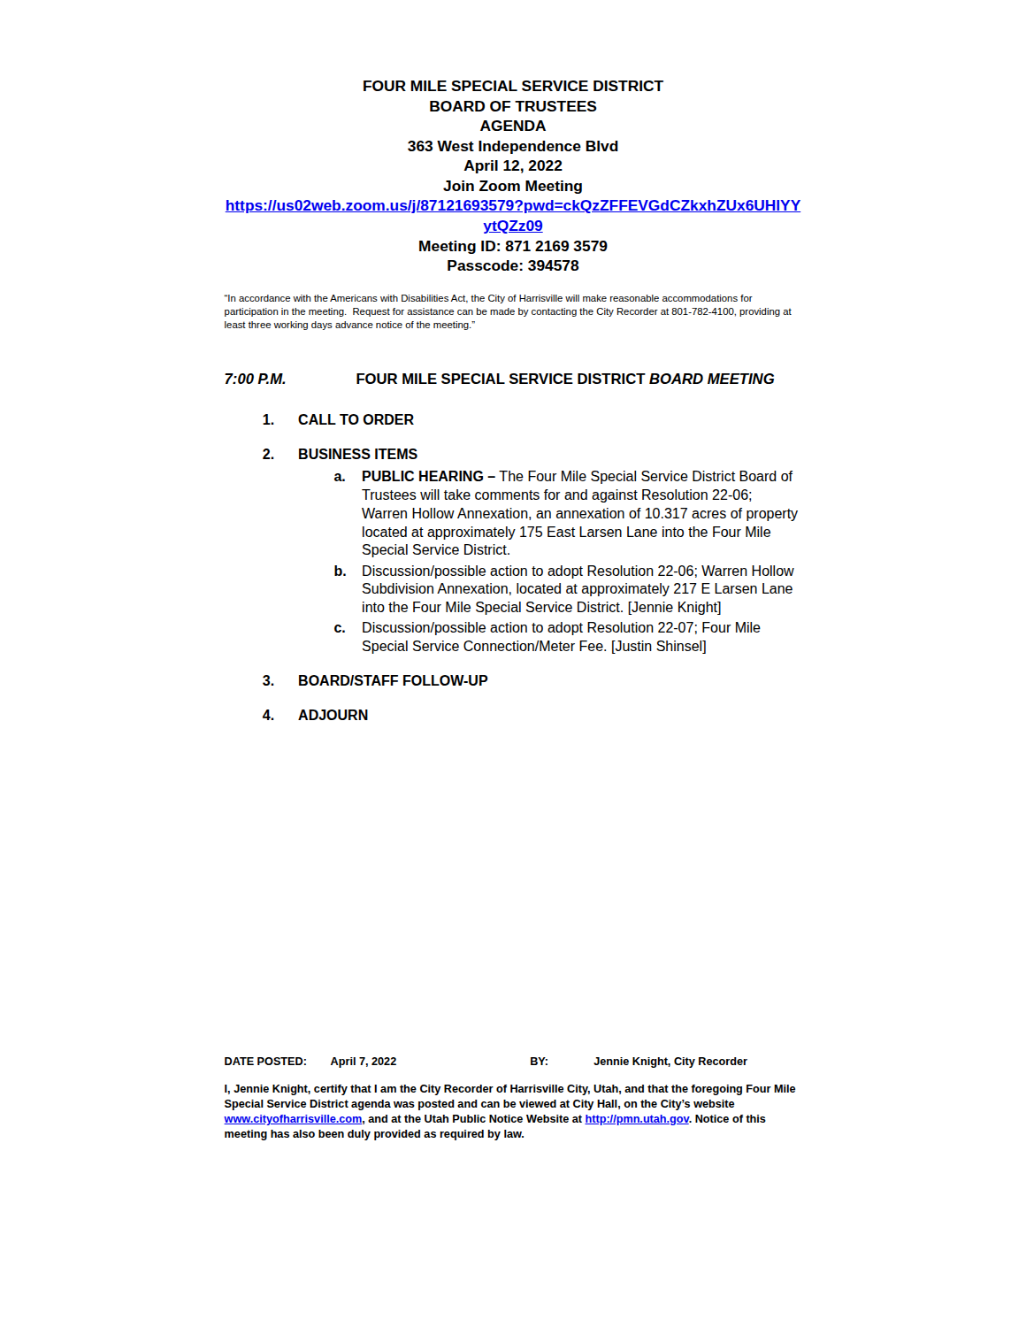FOUR MILE SPECIAL SERVICE DISTRICT BOARD OF TRUSTEES AGENDA 363 West Independence Blvd April 12, 2022 Join Zoom Meeting https://us02web.zoom.us/j/87121693579?pwd=ckQzZFFEVGdCZkxhZUx6UHlYYytQZz09 Meeting ID: 871 2169 3579 Passcode: 394578
“In accordance with the Americans with Disabilities Act, the City of Harrisville will make reasonable accommodations for participation in the meeting. Request for assistance can be made by contacting the City Recorder at 801-782-4100, providing at least three working days advance notice of the meeting.”
7:00 P.M. FOUR MILE SPECIAL SERVICE DISTRICT BOARD MEETING
CALL TO ORDER
BUSINESS ITEMS
PUBLIC HEARING – The Four Mile Special Service District Board of Trustees will take comments for and against Resolution 22-06; Warren Hollow Annexation, an annexation of 10.317 acres of property located at approximately 175 East Larsen Lane into the Four Mile Special Service District.
Discussion/possible action to adopt Resolution 22-06; Warren Hollow Subdivision Annexation, located at approximately 217 E Larsen Lane into the Four Mile Special Service District. [Jennie Knight]
Discussion/possible action to adopt Resolution 22-07; Four Mile Special Service Connection/Meter Fee. [Justin Shinsel]
BOARD/STAFF FOLLOW-UP
ADJOURN
DATE POSTED: April 7, 2022 BY: Jennie Knight, City Recorder
I, Jennie Knight, certify that I am the City Recorder of Harrisville City, Utah, and that the foregoing Four Mile Special Service District agenda was posted and can be viewed at City Hall, on the City’s website www.cityofharrisville.com, and at the Utah Public Notice Website at http://pmn.utah.gov. Notice of this meeting has also been duly provided as required by law.